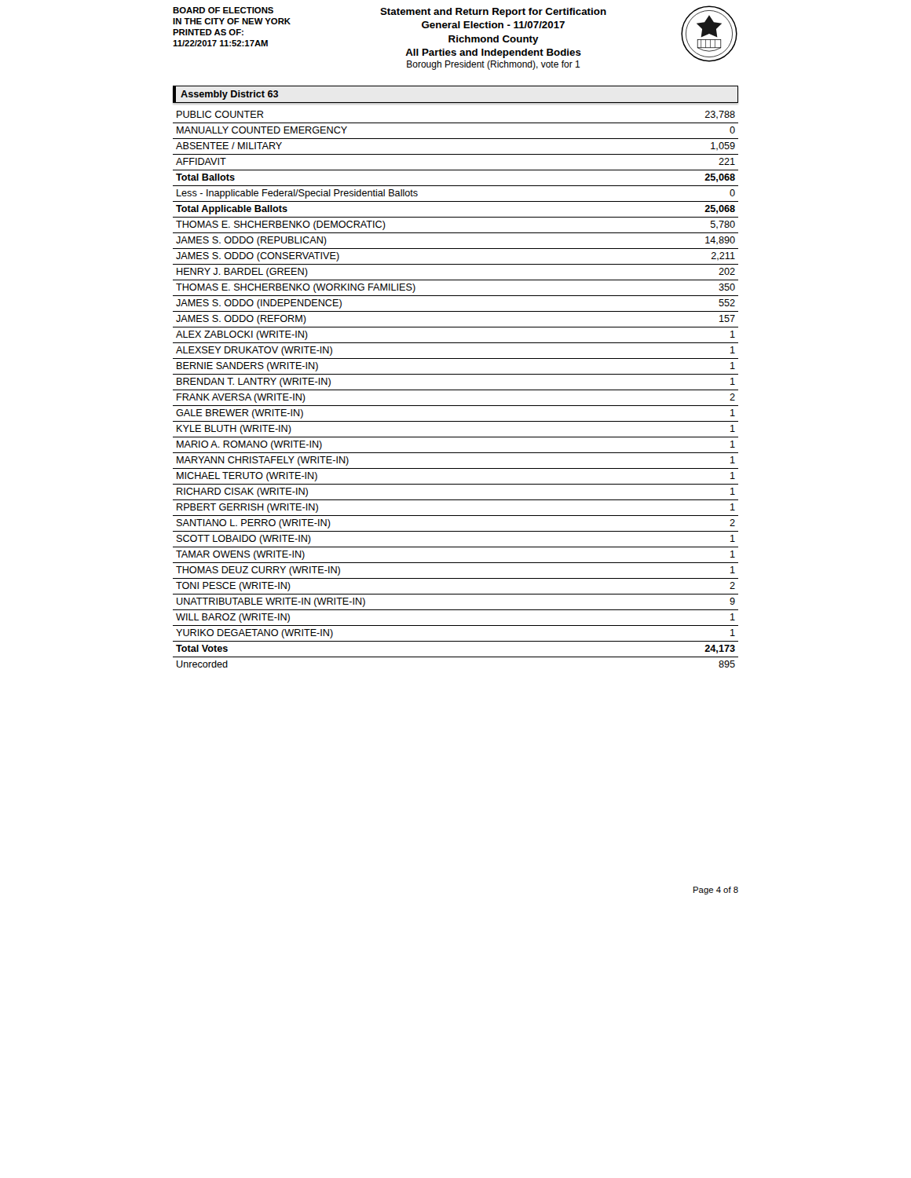BOARD OF ELECTIONS
IN THE CITY OF NEW YORK
PRINTED AS OF:
11/22/2017 11:52:17AM
Statement and Return Report for Certification
General Election - 11/07/2017
Richmond County
All Parties and Independent Bodies
Borough President (Richmond), vote for 1
Assembly District 63
| PUBLIC COUNTER | 23,788 |
| MANUALLY COUNTED EMERGENCY | 0 |
| ABSENTEE / MILITARY | 1,059 |
| AFFIDAVIT | 221 |
| Total Ballots | 25,068 |
| Less - Inapplicable Federal/Special Presidential Ballots | 0 |
| Total Applicable Ballots | 25,068 |
| THOMAS E. SHCHERBENKO (DEMOCRATIC) | 5,780 |
| JAMES S. ODDO (REPUBLICAN) | 14,890 |
| JAMES S. ODDO (CONSERVATIVE) | 2,211 |
| HENRY J. BARDEL (GREEN) | 202 |
| THOMAS E. SHCHERBENKO (WORKING FAMILIES) | 350 |
| JAMES S. ODDO (INDEPENDENCE) | 552 |
| JAMES S. ODDO (REFORM) | 157 |
| ALEX ZABLOCKI (WRITE-IN) | 1 |
| ALEXSEY DRUKATOV (WRITE-IN) | 1 |
| BERNIE SANDERS (WRITE-IN) | 1 |
| BRENDAN T. LANTRY (WRITE-IN) | 1 |
| FRANK AVERSA (WRITE-IN) | 2 |
| GALE BREWER (WRITE-IN) | 1 |
| KYLE BLUTH (WRITE-IN) | 1 |
| MARIO A. ROMANO (WRITE-IN) | 1 |
| MARYANN CHRISTAFELY (WRITE-IN) | 1 |
| MICHAEL TERUTO (WRITE-IN) | 1 |
| RICHARD CISAK (WRITE-IN) | 1 |
| RPBERT GERRISH (WRITE-IN) | 1 |
| SANTIANO L. PERRO (WRITE-IN) | 2 |
| SCOTT LOBAIDO (WRITE-IN) | 1 |
| TAMAR OWENS (WRITE-IN) | 1 |
| THOMAS DEUZ CURRY (WRITE-IN) | 1 |
| TONI PESCE (WRITE-IN) | 2 |
| UNATTRIBUTABLE WRITE-IN (WRITE-IN) | 9 |
| WILL BAROZ (WRITE-IN) | 1 |
| YURIKO DEGAETANO (WRITE-IN) | 1 |
| Total Votes | 24,173 |
| Unrecorded | 895 |
Page 4 of 8